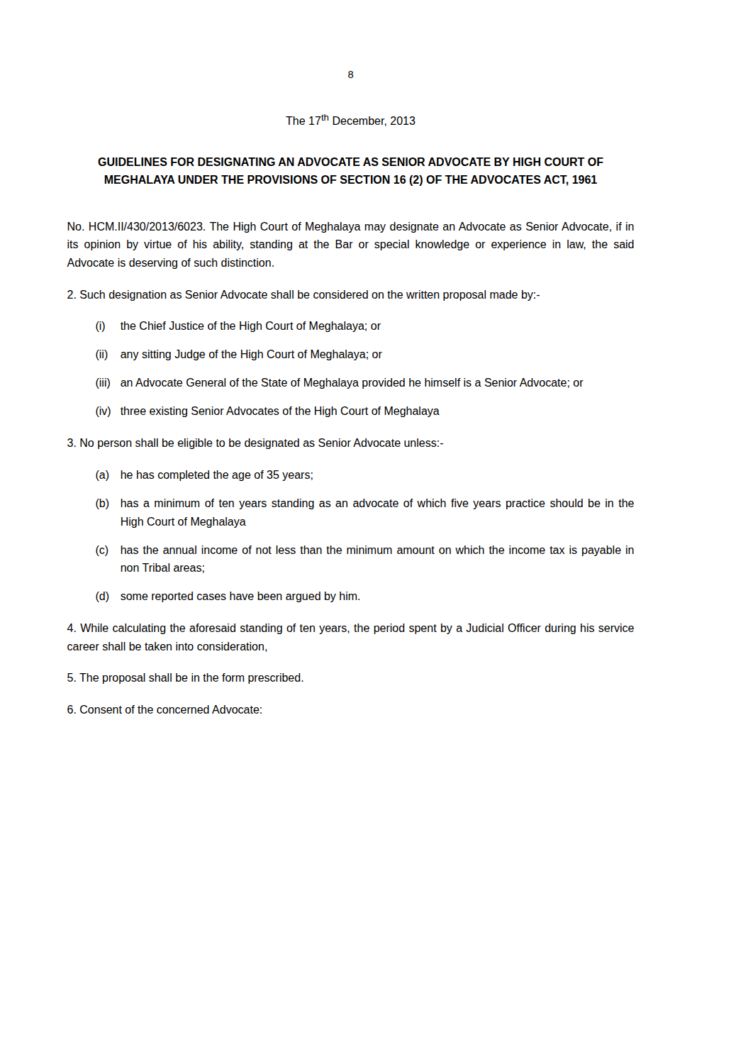8
The 17th December, 2013
GUIDELINES FOR DESIGNATING AN ADVOCATE AS SENIOR ADVOCATE BY HIGH COURT OF MEGHALAYA UNDER THE PROVISIONS OF SECTION 16 (2) OF THE ADVOCATES ACT, 1961
No. HCM.II/430/2013/6023. The High Court of Meghalaya may designate an Advocate as Senior Advocate, if in its opinion by virtue of his ability, standing at the Bar or special knowledge or experience in law, the said Advocate is deserving of such distinction.
2. Such designation as Senior Advocate shall be considered on the written proposal made by:-
(i) the Chief Justice of the High Court of Meghalaya; or
(ii) any sitting Judge of the High Court of Meghalaya; or
(iii) an Advocate General of the State of Meghalaya provided he himself is a Senior Advocate; or
(iv) three existing Senior Advocates of the High Court of Meghalaya
3. No person shall be eligible to be designated as Senior Advocate unless:-
(a) he has completed the age of 35 years;
(b) has a minimum of ten years standing as an advocate of which five years practice should be in the High Court of Meghalaya
(c) has the annual income of not less than the minimum amount on which the income tax is payable in non Tribal areas;
(d) some reported cases have been argued by him.
4. While calculating the aforesaid standing of ten years, the period spent by a Judicial Officer during his service career shall be taken into consideration,
5. The proposal shall be in the form prescribed.
6. Consent of the concerned Advocate: